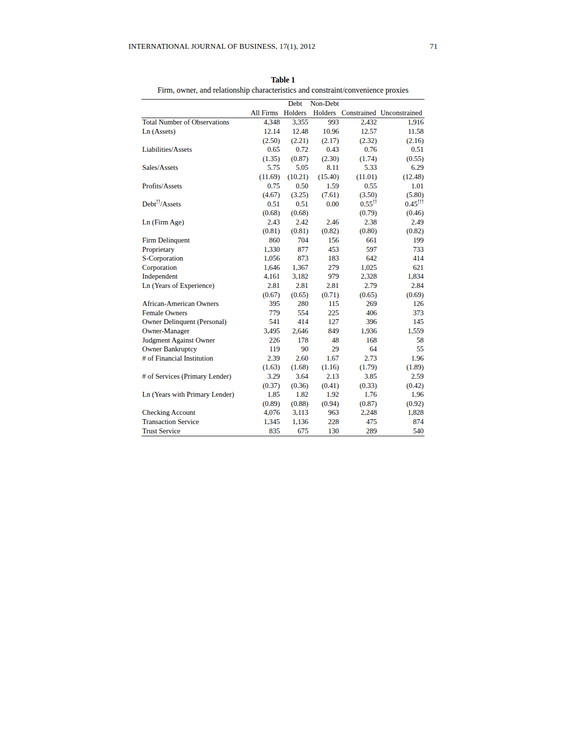International Journal of Business, 17(1), 2012 71
Table 1 Firm, owner, and relationship characteristics and constraint/convenience proxies
| | | Debt | Non-Debt | | |
| --- | --- | --- | --- | --- | --- |
| | All Firms | Holders | Holders | Constrained | Unconstrained |
| Total Number of Observations | 4,348 | 3,355 | 993 | 2,432 | 1,916 |
| Ln (Assets) | 12.14 | 12.48 | 10.96 | 12.57 | 11.58 |
| | (2.50) | (2.21) | (2.17) | (2.32) | (2.16) |
| Liabilities/Assets | 0.65 | 0.72 | 0.43 | 0.76 | 0.51 |
| | (1.35) | (0.87) | (2.30) | (1.74) | (0.55) |
| Sales/Assets | 5.75 | 5.05 | 8.11 | 5.33 | 6.29 |
| | (11.69) | (10.21) | (15.40) | (11.01) | (12.48) |
| Profits/Assets | 0.75 | 0.50 | 1.59 | 0.55 | 1.01 |
| | (4.67) | (3.25) | (7.61) | (3.50) | (5.80) |
| Debt !! /Assets | 0.51 | 0.51 | 0.00 | 0.55 !! | 0.45 !!! |
| | (0.68) | (0.68) | | (0.79) | (0.46) |
| Ln (Firm Age) | 2.43 | 2.42 | 2.46 | 2.38 | 2.49 |
| | (0.81) | (0.81) | (0.82) | (0.80) | (0.82) |
| Firm Delinquent | 860 | 704 | 156 | 661 | 199 |
| Proprietary | 1,330 | 877 | 453 | 597 | 733 |
| S-Corporation | 1,056 | 873 | 183 | 642 | 414 |
| Corporation | 1,646 | 1,367 | 279 | 1,025 | 621 |
| Independent | 4,161 | 3,182 | 979 | 2,328 | 1,834 |
| Ln (Years of Experience) | 2.81 | 2.81 | 2.81 | 2.79 | 2.84 |
| | (0.67) | (0.65) | (0.71) | (0.65) | (0.69) |
| African-American Owners | 395 | 280 | 115 | 269 | 126 |
| Female Owners | 779 | 554 | 225 | 406 | 373 |
| Owner Delinquent (Personal) | 541 | 414 | 127 | 396 | 145 |
| Owner-Manager | 3,495 | 2,646 | 849 | 1,936 | 1,559 |
| Judgment Against Owner | 226 | 178 | 48 | 168 | 58 |
| Owner Bankruptcy | 119 | 90 | 29 | 64 | 55 |
| # of Financial Institution | 2.39 | 2.60 | 1.67 | 2.73 | 1.96 |
| | (1.63) | (1.68) | (1.16) | (1.79) | (1.89) |
| # of Services (Primary Lender) | 3.29 | 3.64 | 2.13 | 3.85 | 2.59 |
| | (0.37) | (0.36) | (0.41) | (0.33) | (0.42) |
| Ln (Years with Primary Lender) | 1.85 | 1.82 | 1.92 | 1.76 | 1.96 |
| | (0.89) | (0.88) | (0.94) | (0.87) | (0.92) |
| Checking Account | 4,076 | 3,113 | 963 | 2,248 | 1,828 |
| Transaction Service | 1,345 | 1,136 | 228 | 475 | 874 |
| Trust Service | 835 | 675 | 130 | 289 | 540 |